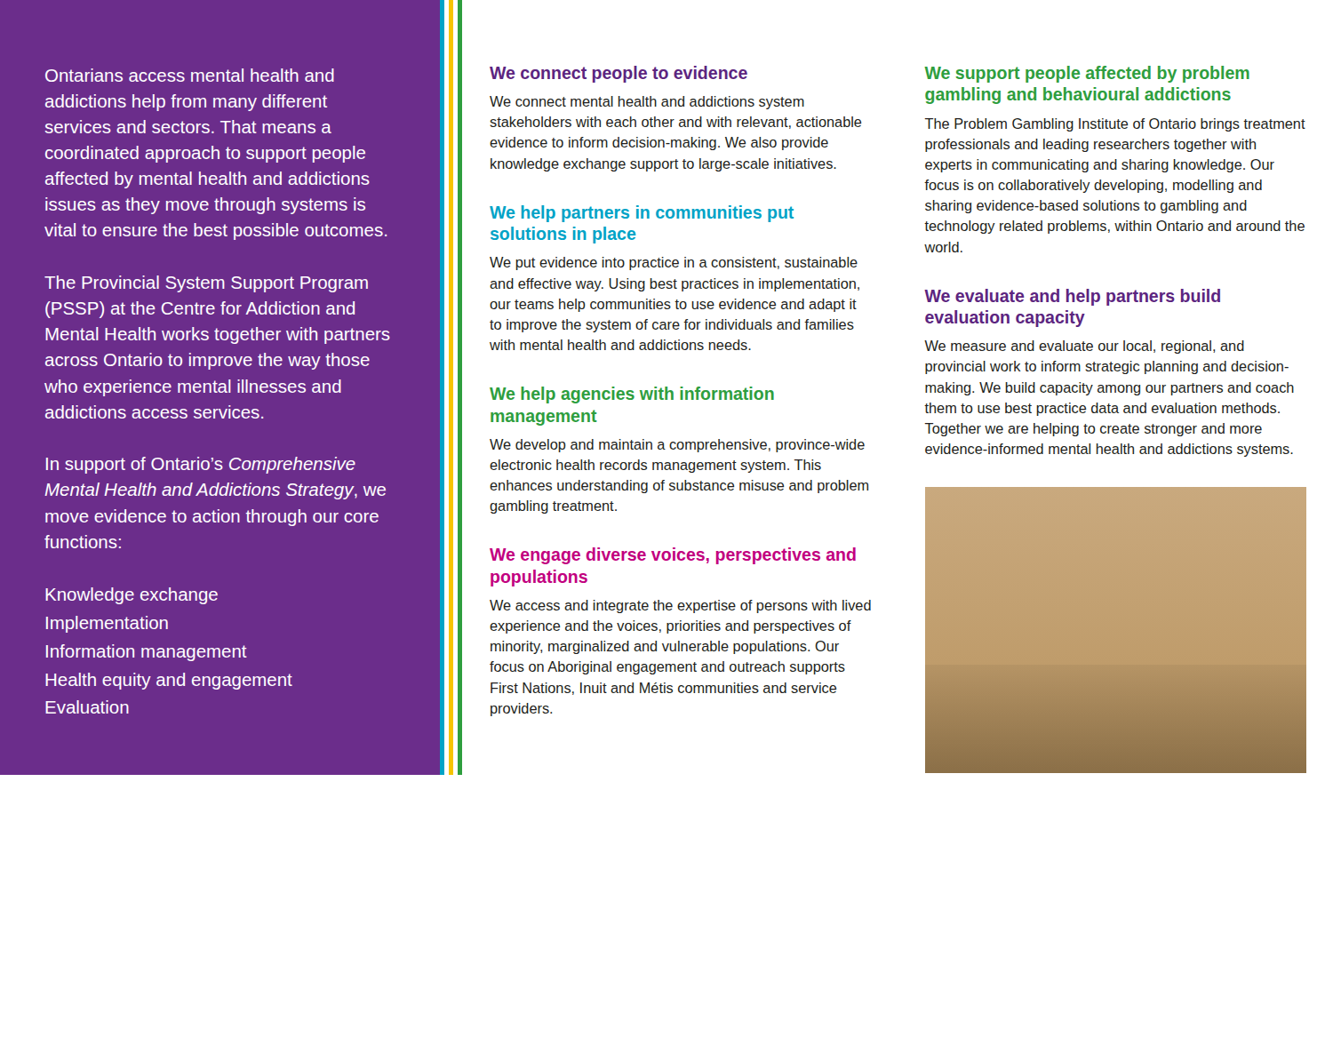Ontarians access mental health and addictions help from many different services and sectors. That means a coordinated approach to support people affected by mental health and addictions issues as they move through systems is vital to ensure the best possible outcomes.
The Provincial System Support Program (PSSP) at the Centre for Addiction and Mental Health works together with partners across Ontario to improve the way those who experience mental illnesses and addictions access services.
In support of Ontario’s Comprehensive Mental Health and Addictions Strategy, we move evidence to action through our core functions:
Knowledge exchange
Implementation
Information management
Health equity and engagement
Evaluation
We connect people to evidence
We connect mental health and addictions system stakeholders with each other and with relevant, actionable evidence to inform decision-making. We also provide knowledge exchange support to large-scale initiatives.
We help partners in communities put solutions in place
We put evidence into practice in a consistent, sustainable and effective way. Using best practices in implementation, our teams help communities to use evidence and adapt it to improve the system of care for individuals and families with mental health and addictions needs.
We help agencies with information management
We develop and maintain a comprehensive, province-wide electronic health records management system. This enhances understanding of substance misuse and problem gambling treatment.
We engage diverse voices, perspectives and populations
We access and integrate the expertise of persons with lived experience and the voices, priorities and perspectives of minority, marginalized and vulnerable populations. Our focus on Aboriginal engagement and outreach supports First Nations, Inuit and Métis communities and service providers.
We support people affected by problem gambling and behavioural addictions
The Problem Gambling Institute of Ontario brings treatment professionals and leading researchers together with experts in communicating and sharing knowledge. Our focus is on collaboratively developing, modelling and sharing evidence-based solutions to gambling and technology related problems, within Ontario and around the world.
We evaluate and help partners build evaluation capacity
We measure and evaluate our local, regional, and provincial work to inform strategic planning and decision-making. We build capacity among our partners and coach them to use best practice data and evaluation methods. Together we are helping to create stronger and more evidence-informed mental health and addictions systems.